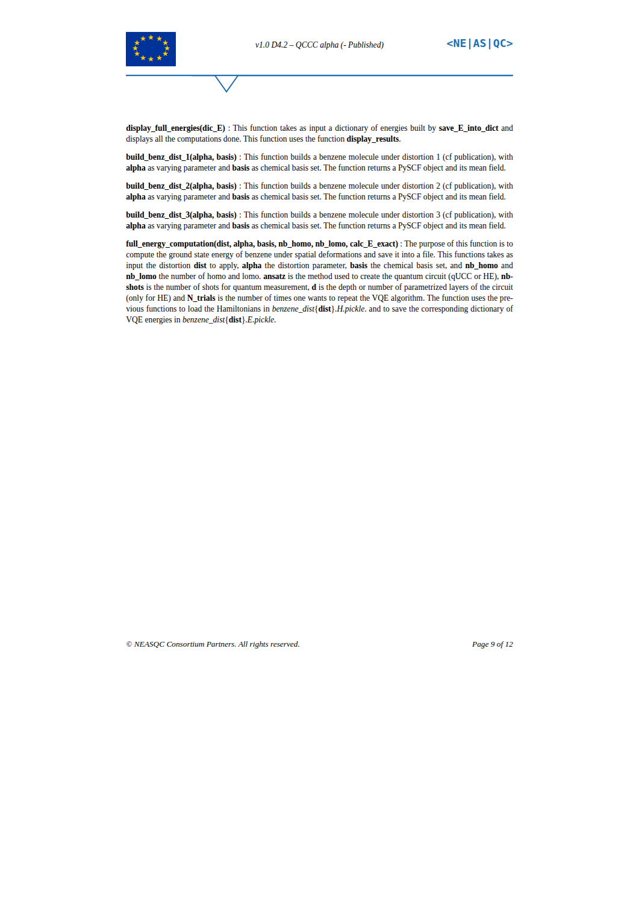★ ★ ★ ★ ★ ★ ★ ★ ★ ★ ★ ★
v1.0 D4.2 – QCCC alpha (- Published)
<NE|AS|QC>
display_full_energies(dic_E) : This function takes as input a dictionary of energies built by save_E_into_dict and displays all the computations done. This function uses the function display_results.
build_benz_dist_1(alpha, basis) : This function builds a benzene molecule under distortion 1 (cf publication), with alpha as varying parameter and basis as chemical basis set. The function returns a PySCF object and its mean field.
build_benz_dist_2(alpha, basis) : This function builds a benzene molecule under distortion 2 (cf publication), with alpha as varying parameter and basis as chemical basis set. The function returns a PySCF object and its mean field.
build_benz_dist_3(alpha, basis) : This function builds a benzene molecule under distortion 3 (cf publication), with alpha as varying parameter and basis as chemical basis set. The function returns a PySCF object and its mean field.
full_energy_computation(dist, alpha, basis, nb_homo, nb_lomo, calc_E_exact) : The purpose of this function is to compute the ground state energy of benzene under spatial deformations and save it into a file. This functions takes as input the distortion dist to apply, alpha the distortion parameter, basis the chemical basis set, and nb_homo and nb_lomo the number of homo and lomo. ansatz is the method used to create the quantum circuit (qUCC or HE), nbshots is the number of shots for quantum measurement, d is the depth or number of parametrized layers of the circuit (only for HE) and N_trials is the number of times one wants to repeat the VQE algorithm. The function uses the previous functions to load the Hamiltonians in benzene_dist{dist}.H.pickle. and to save the corresponding dictionary of VQE energies in benzene_dist{dist}.E.pickle.
© NEASQC Consortium Partners. All rights reserved. Page 9 of 12